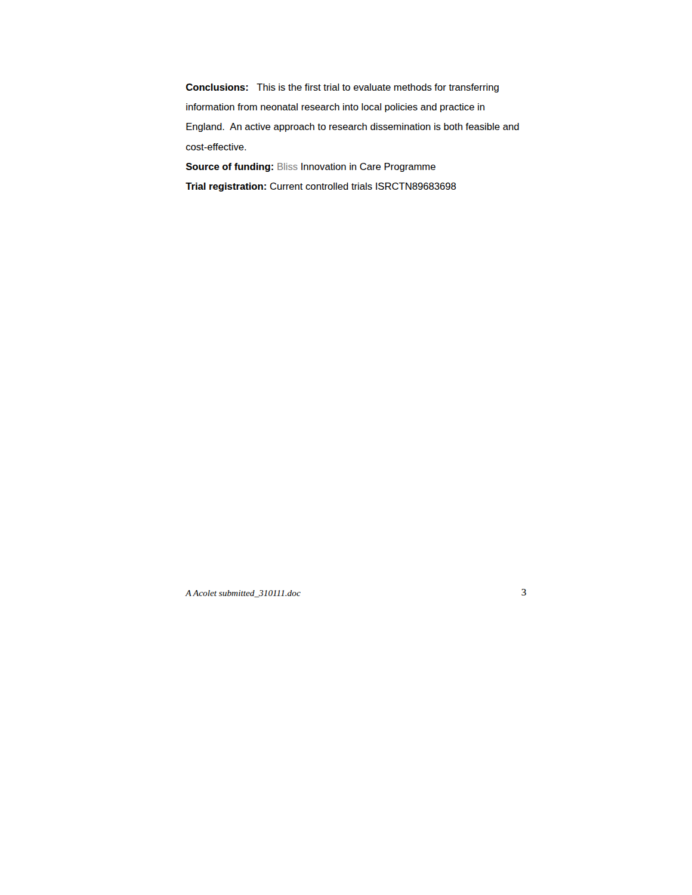Conclusions: This is the first trial to evaluate methods for transferring information from neonatal research into local policies and practice in England. An active approach to research dissemination is both feasible and cost-effective.
Source of funding: Bliss Innovation in Care Programme
Trial registration: Current controlled trials ISRCTN89683698
A Acolet submitted_310111.doc 3